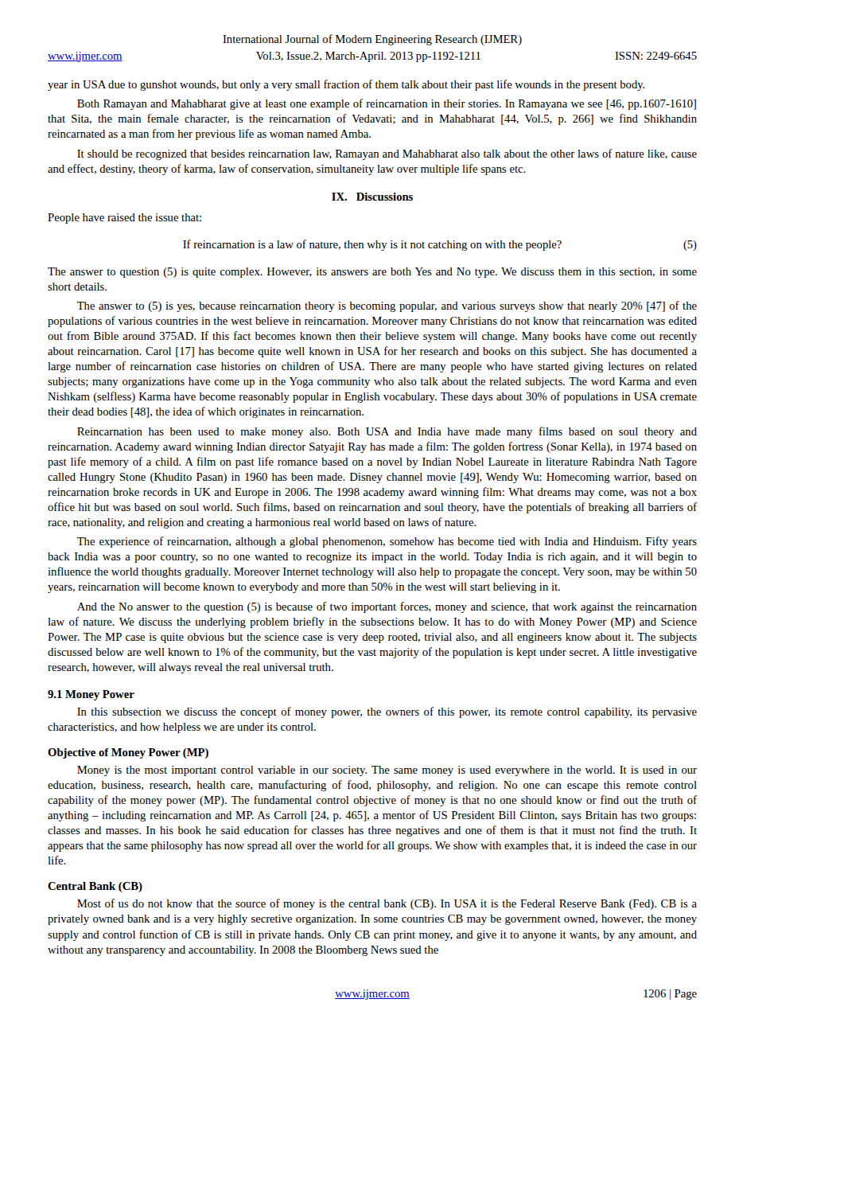International Journal of Modern Engineering Research (IJMER)
www.ijmer.com Vol.3, Issue.2, March-April. 2013 pp-1192-1211 ISSN: 2249-6645
year in USA due to gunshot wounds, but only a very small fraction of them talk about their past life wounds in the present body.
Both Ramayan and Mahabharat give at least one example of reincarnation in their stories. In Ramayana we see [46, pp.1607-1610] that Sita, the main female character, is the reincarnation of Vedavati; and in Mahabharat [44, Vol.5, p. 266] we find Shikhandin reincarnated as a man from her previous life as woman named Amba.
It should be recognized that besides reincarnation law, Ramayan and Mahabharat also talk about the other laws of nature like, cause and effect, destiny, theory of karma, law of conservation, simultaneity law over multiple life spans etc.
IX. Discussions
People have raised the issue that:
If reincarnation is a law of nature, then why is it not catching on with the people?
(5)
The answer to question (5) is quite complex. However, its answers are both Yes and No type. We discuss them in this section, in some short details.
The answer to (5) is yes, because reincarnation theory is becoming popular, and various surveys show that nearly 20% [47] of the populations of various countries in the west believe in reincarnation. Moreover many Christians do not know that reincarnation was edited out from Bible around 375AD. If this fact becomes known then their believe system will change. Many books have come out recently about reincarnation. Carol [17] has become quite well known in USA for her research and books on this subject. She has documented a large number of reincarnation case histories on children of USA. There are many people who have started giving lectures on related subjects; many organizations have come up in the Yoga community who also talk about the related subjects. The word Karma and even Nishkam (selfless) Karma have become reasonably popular in English vocabulary. These days about 30% of populations in USA cremate their dead bodies [48], the idea of which originates in reincarnation.
Reincarnation has been used to make money also. Both USA and India have made many films based on soul theory and reincarnation. Academy award winning Indian director Satyajit Ray has made a film: The golden fortress (Sonar Kella), in 1974 based on past life memory of a child. A film on past life romance based on a novel by Indian Nobel Laureate in literature Rabindra Nath Tagore called Hungry Stone (Khudito Pasan) in 1960 has been made. Disney channel movie [49], Wendy Wu: Homecoming warrior, based on reincarnation broke records in UK and Europe in 2006. The 1998 academy award winning film: What dreams may come, was not a box office hit but was based on soul world. Such films, based on reincarnation and soul theory, have the potentials of breaking all barriers of race, nationality, and religion and creating a harmonious real world based on laws of nature.
The experience of reincarnation, although a global phenomenon, somehow has become tied with India and Hinduism. Fifty years back India was a poor country, so no one wanted to recognize its impact in the world. Today India is rich again, and it will begin to influence the world thoughts gradually. Moreover Internet technology will also help to propagate the concept. Very soon, may be within 50 years, reincarnation will become known to everybody and more than 50% in the west will start believing in it.
And the No answer to the question (5) is because of two important forces, money and science, that work against the reincarnation law of nature. We discuss the underlying problem briefly in the subsections below. It has to do with Money Power (MP) and Science Power. The MP case is quite obvious but the science case is very deep rooted, trivial also, and all engineers know about it. The subjects discussed below are well known to 1% of the community, but the vast majority of the population is kept under secret. A little investigative research, however, will always reveal the real universal truth.
9.1 Money Power
In this subsection we discuss the concept of money power, the owners of this power, its remote control capability, its pervasive characteristics, and how helpless we are under its control.
Objective of Money Power (MP)
Money is the most important control variable in our society. The same money is used everywhere in the world. It is used in our education, business, research, health care, manufacturing of food, philosophy, and religion. No one can escape this remote control capability of the money power (MP). The fundamental control objective of money is that no one should know or find out the truth of anything – including reincarnation and MP. As Carroll [24, p. 465], a mentor of US President Bill Clinton, says Britain has two groups: classes and masses. In his book he said education for classes has three negatives and one of them is that it must not find the truth. It appears that the same philosophy has now spread all over the world for all groups. We show with examples that, it is indeed the case in our life.
Central Bank (CB)
Most of us do not know that the source of money is the central bank (CB). In USA it is the Federal Reserve Bank (Fed). CB is a privately owned bank and is a very highly secretive organization. In some countries CB may be government owned, however, the money supply and control function of CB is still in private hands. Only CB can print money, and give it to anyone it wants, by any amount, and without any transparency and accountability. In 2008 the Bloomberg News sued the
www.ijmer.com 1206 | Page